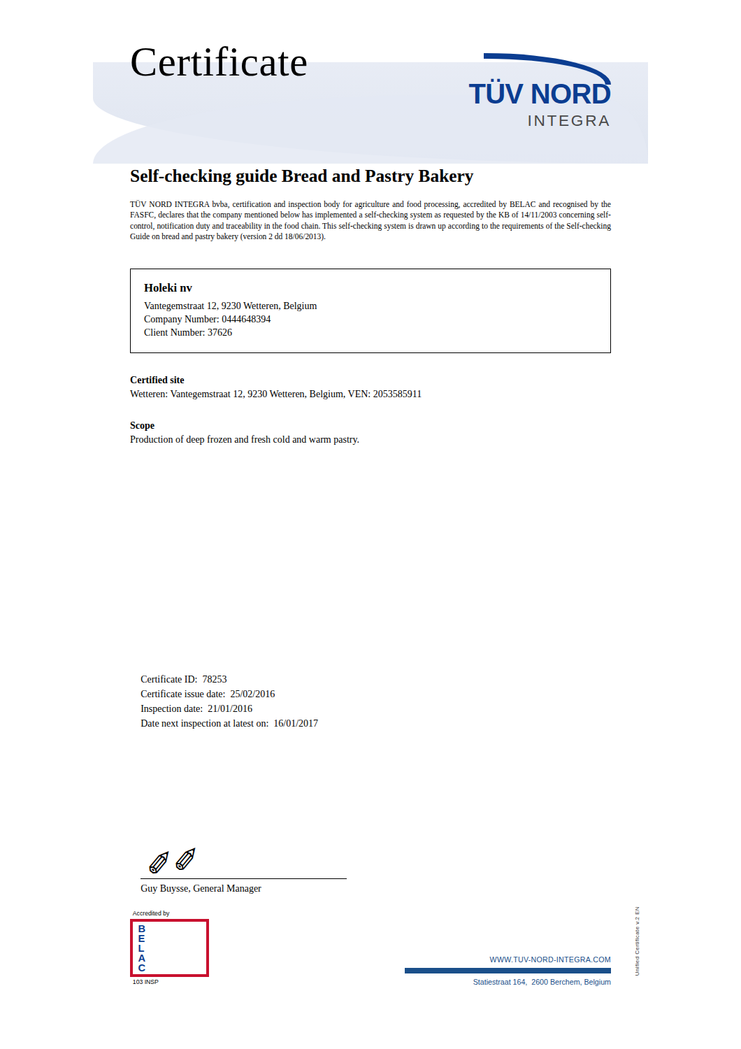Certificate
TÜV NORD
INTEGRA
Self-checking guide Bread and Pastry Bakery
TÜV NORD INTEGRA bvba, certification and inspection body for agriculture and food processing, accredited by BELAC and recognised by the FASFC, declares that the company mentioned below has implemented a self-checking system as requested by the KB of 14/11/2003 concerning self-control, notification duty and traceability in the food chain. This self-checking system is drawn up according to the requirements of the Self-checking Guide on bread and pastry bakery (version 2 dd 18/06/2013).
Holeki nv
Vantegemstraat 12, 9230 Wetteren, Belgium
Company Number: 0444648394
Client Number: 37626
Certified site
Wetteren: Vantegemstraat 12, 9230 Wetteren, Belgium, VEN: 2053585911
Scope
Production of deep frozen and fresh cold and warm pastry.
Certificate ID: 78253
Certificate issue date: 25/02/2016
Inspection date: 21/01/2016
Date next inspection at latest on: 16/01/2017
✐✐
Guy Buysse, General Manager
Accredited by
B
E
L
A
C
103 INSP
WWW.TUV-NORD-INTEGRA.COM
Statiestraat 164, 2600 Berchem, Belgium
Unified Certificate v.2 EN